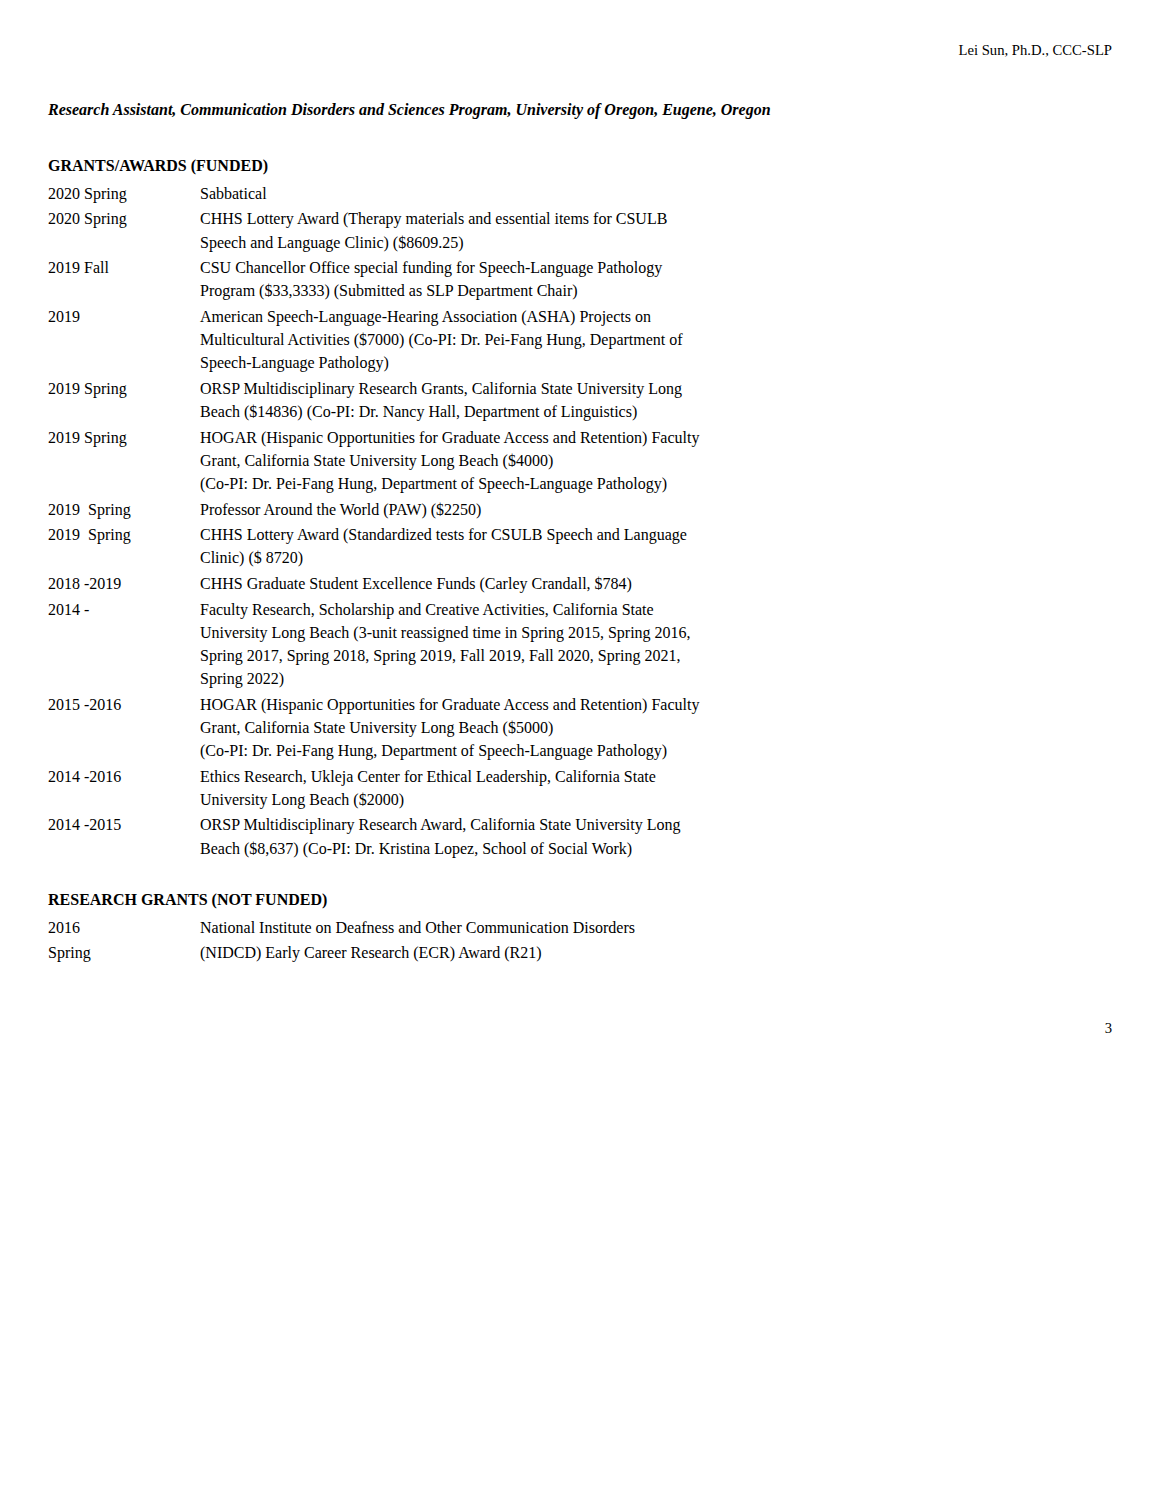Lei Sun, Ph.D., CCC-SLP
Research Assistant, Communication Disorders and Sciences Program, University of Oregon, Eugene, Oregon
Grants/Awards (Funded)
| 2020 Spring | Sabbatical |
| 2020 Spring | CHHS Lottery Award (Therapy materials and essential items for CSULB Speech and Language Clinic) ($8609.25) |
| 2019 Fall | CSU Chancellor Office special funding for Speech-Language Pathology Program ($33,3333) (Submitted as SLP Department Chair) |
| 2019 | American Speech-Language-Hearing Association (ASHA) Projects on Multicultural Activities ($7000) (Co-PI: Dr. Pei-Fang Hung, Department of Speech-Language Pathology) |
| 2019 Spring | ORSP Multidisciplinary Research Grants, California State University Long Beach ($14836) (Co-PI: Dr. Nancy Hall, Department of Linguistics) |
| 2019 Spring | HOGAR (Hispanic Opportunities for Graduate Access and Retention) Faculty Grant, California State University Long Beach ($4000) (Co-PI: Dr. Pei-Fang Hung, Department of Speech-Language Pathology) |
| 2019 Spring | Professor Around the World (PAW) ($2250) |
| 2019 Spring | CHHS Lottery Award (Standardized tests for CSULB Speech and Language Clinic) ($ 8720) |
| 2018 -2019 | CHHS Graduate Student Excellence Funds (Carley Crandall, $784) |
| 2014 - | Faculty Research, Scholarship and Creative Activities, California State University Long Beach (3-unit reassigned time in Spring 2015, Spring 2016, Spring 2017, Spring 2018, Spring 2019, Fall 2019, Fall 2020, Spring 2021, Spring 2022) |
| 2015 -2016 | HOGAR (Hispanic Opportunities for Graduate Access and Retention) Faculty Grant, California State University Long Beach ($5000) (Co-PI: Dr. Pei-Fang Hung, Department of Speech-Language Pathology) |
| 2014 -2016 | Ethics Research, Ukleja Center for Ethical Leadership, California State University Long Beach ($2000) |
| 2014 -2015 | ORSP Multidisciplinary Research Award, California State University Long Beach ($8,637) (Co-PI: Dr. Kristina Lopez, School of Social Work) |
Research Grants (Not Funded)
| 2016 | National Institute on Deafness and Other Communication Disorders |
| Spring | (NIDCD) Early Career Research (ECR) Award (R21) |
3